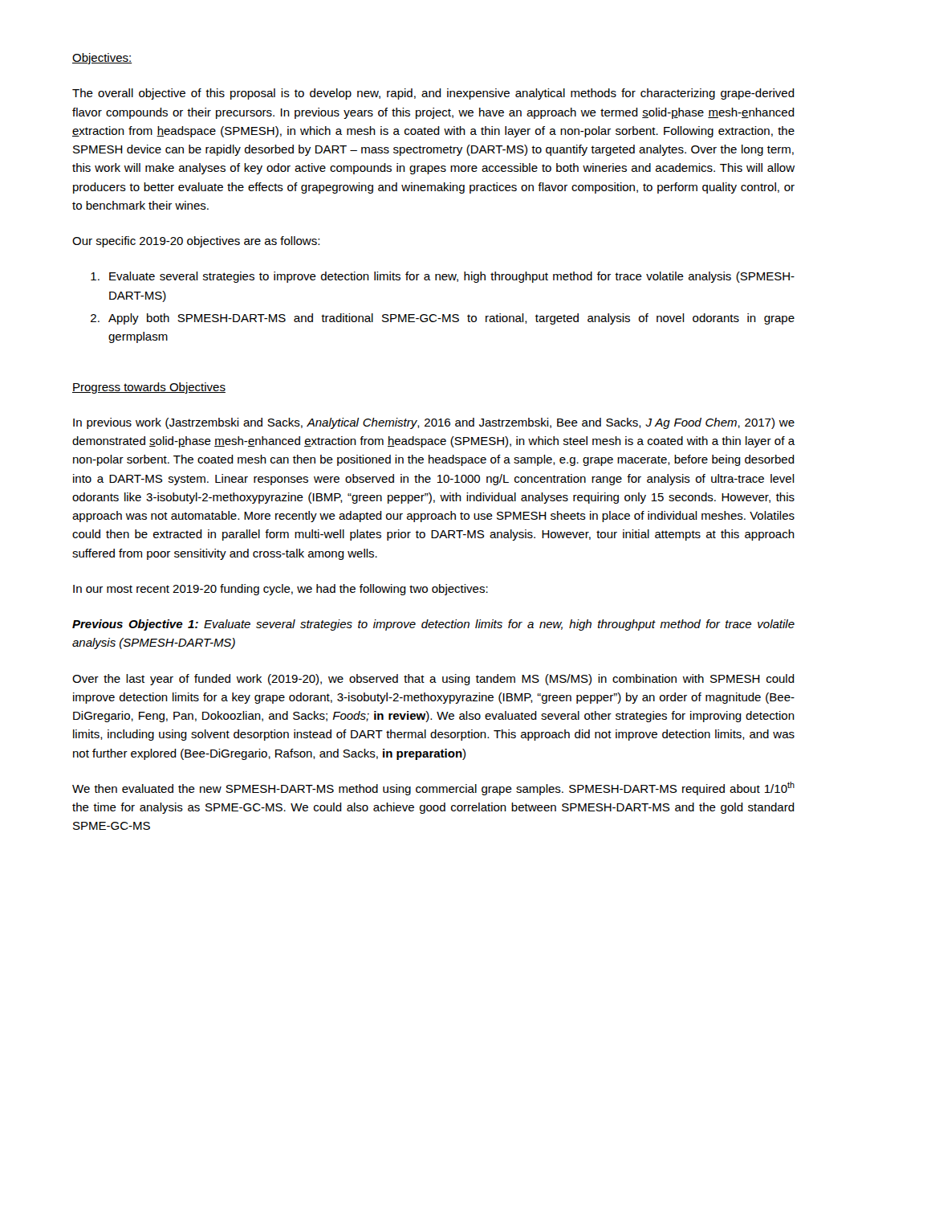Objectives:
The overall objective of this proposal is to develop new, rapid, and inexpensive analytical methods for characterizing grape-derived flavor compounds or their precursors. In previous years of this project, we have an approach we termed solid-phase mesh-enhanced extraction from headspace (SPMESH), in which a mesh is a coated with a thin layer of a non-polar sorbent. Following extraction, the SPMESH device can be rapidly desorbed by DART – mass spectrometry (DART-MS) to quantify targeted analytes. Over the long term, this work will make analyses of key odor active compounds in grapes more accessible to both wineries and academics. This will allow producers to better evaluate the effects of grapegrowing and winemaking practices on flavor composition, to perform quality control, or to benchmark their wines.
Our specific 2019-20 objectives are as follows:
Evaluate several strategies to improve detection limits for a new, high throughput method for trace volatile analysis (SPMESH-DART-MS)
Apply both SPMESH-DART-MS and traditional SPME-GC-MS to rational, targeted analysis of novel odorants in grape germplasm
Progress towards Objectives
In previous work (Jastrzembski and Sacks, Analytical Chemistry, 2016 and Jastrzembski, Bee and Sacks, J Ag Food Chem, 2017) we demonstrated solid-phase mesh-enhanced extraction from headspace (SPMESH), in which steel mesh is a coated with a thin layer of a non-polar sorbent. The coated mesh can then be positioned in the headspace of a sample, e.g. grape macerate, before being desorbed into a DART-MS system. Linear responses were observed in the 10-1000 ng/L concentration range for analysis of ultra-trace level odorants like 3-isobutyl-2-methoxypyrazine (IBMP, “green pepper”), with individual analyses requiring only 15 seconds. However, this approach was not automatable. More recently we adapted our approach to use SPMESH sheets in place of individual meshes. Volatiles could then be extracted in parallel form multi-well plates prior to DART-MS analysis. However, tour initial attempts at this approach suffered from poor sensitivity and cross-talk among wells.
In our most recent 2019-20 funding cycle, we had the following two objectives:
Previous Objective 1: Evaluate several strategies to improve detection limits for a new, high throughput method for trace volatile analysis (SPMESH-DART-MS)
Over the last year of funded work (2019-20), we observed that a using tandem MS (MS/MS) in combination with SPMESH could improve detection limits for a key grape odorant, 3-isobutyl-2-methoxypyrazine (IBMP, “green pepper”) by an order of magnitude (Bee-DiGregario, Feng, Pan, Dokoozlian, and Sacks; Foods; in review). We also evaluated several other strategies for improving detection limits, including using solvent desorption instead of DART thermal desorption. This approach did not improve detection limits, and was not further explored (Bee-DiGregario, Rafson, and Sacks, in preparation)
We then evaluated the new SPMESH-DART-MS method using commercial grape samples. SPMESH-DART-MS required about 1/10th the time for analysis as SPME-GC-MS. We could also achieve good correlation between SPMESH-DART-MS and the gold standard SPME-GC-MS